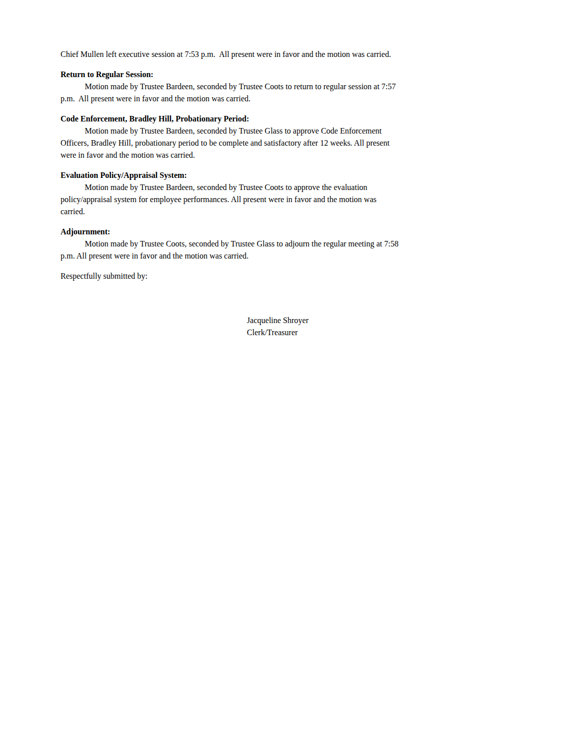Chief Mullen left executive session at 7:53 p.m. All present were in favor and the motion was carried.
Return to Regular Session:
Motion made by Trustee Bardeen, seconded by Trustee Coots to return to regular session at 7:57 p.m. All present were in favor and the motion was carried.
Code Enforcement, Bradley Hill, Probationary Period:
Motion made by Trustee Bardeen, seconded by Trustee Glass to approve Code Enforcement Officers, Bradley Hill, probationary period to be complete and satisfactory after 12 weeks. All present were in favor and the motion was carried.
Evaluation Policy/Appraisal System:
Motion made by Trustee Bardeen, seconded by Trustee Coots to approve the evaluation policy/appraisal system for employee performances. All present were in favor and the motion was carried.
Adjournment:
Motion made by Trustee Coots, seconded by Trustee Glass to adjourn the regular meeting at 7:58 p.m. All present were in favor and the motion was carried.
Respectfully submitted by:
Jacqueline Shroyer
Clerk/Treasurer